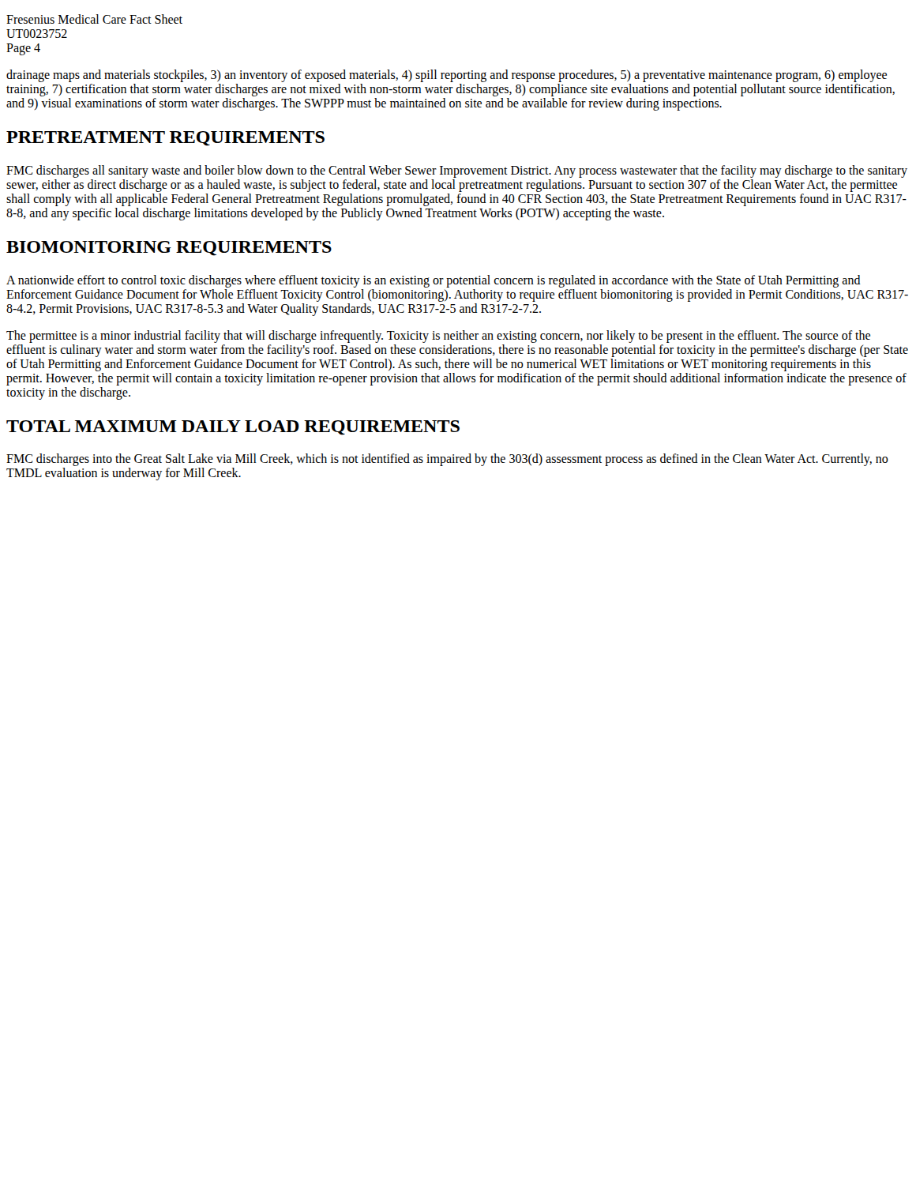Fresenius Medical Care Fact Sheet
UT0023752
Page 4
drainage maps and materials stockpiles, 3) an inventory of exposed materials, 4) spill reporting and response procedures, 5) a preventative maintenance program, 6) employee training, 7) certification that storm water discharges are not mixed with non-storm water discharges, 8) compliance site evaluations and potential pollutant source identification, and 9) visual examinations of storm water discharges. The SWPPP must be maintained on site and be available for review during inspections.
PRETREATMENT REQUIREMENTS
FMC discharges all sanitary waste and boiler blow down to the Central Weber Sewer Improvement District. Any process wastewater that the facility may discharge to the sanitary sewer, either as direct discharge or as a hauled waste, is subject to federal, state and local pretreatment regulations. Pursuant to section 307 of the Clean Water Act, the permittee shall comply with all applicable Federal General Pretreatment Regulations promulgated, found in 40 CFR Section 403, the State Pretreatment Requirements found in UAC R317-8-8, and any specific local discharge limitations developed by the Publicly Owned Treatment Works (POTW) accepting the waste.
BIOMONITORING REQUIREMENTS
A nationwide effort to control toxic discharges where effluent toxicity is an existing or potential concern is regulated in accordance with the State of Utah Permitting and Enforcement Guidance Document for Whole Effluent Toxicity Control (biomonitoring). Authority to require effluent biomonitoring is provided in Permit Conditions, UAC R317-8-4.2, Permit Provisions, UAC R317-8-5.3 and Water Quality Standards, UAC R317-2-5 and R317-2-7.2.
The permittee is a minor industrial facility that will discharge infrequently. Toxicity is neither an existing concern, nor likely to be present in the effluent. The source of the effluent is culinary water and storm water from the facility's roof. Based on these considerations, there is no reasonable potential for toxicity in the permittee's discharge (per State of Utah Permitting and Enforcement Guidance Document for WET Control). As such, there will be no numerical WET limitations or WET monitoring requirements in this permit. However, the permit will contain a toxicity limitation re-opener provision that allows for modification of the permit should additional information indicate the presence of toxicity in the discharge.
TOTAL MAXIMUM DAILY LOAD REQUIREMENTS
FMC discharges into the Great Salt Lake via Mill Creek, which is not identified as impaired by the 303(d) assessment process as defined in the Clean Water Act. Currently, no TMDL evaluation is underway for Mill Creek.